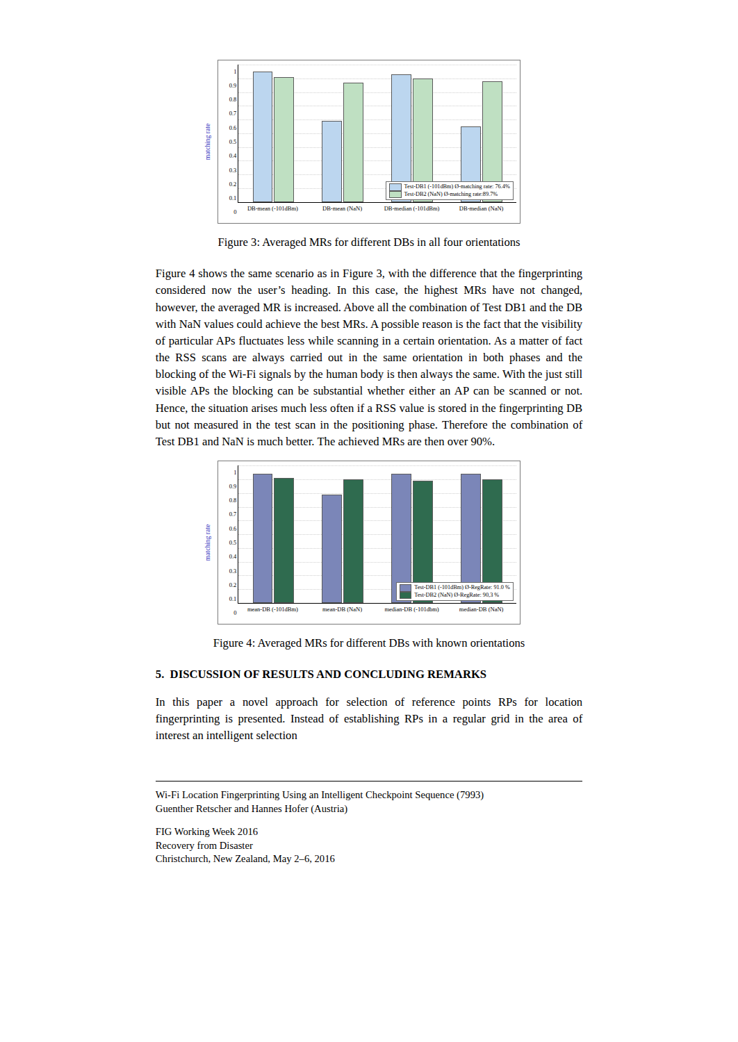matching rate
1 0.9 0.8 0.7 0.6 0.5 0.4 0.3 0.2 0.1 0
DB-mean (-101dBm) DB-mean (NaN) DB-median (-101dBm) DB-median (NaN)
Test-DB1 (-101dBm) Ø-matching rate: 76.4%
Test-DB2 (NaN) Ø-matching rate:89.7%
Figure 3: Averaged MRs for different DBs in all four orientations
Figure 4 shows the same scenario as in Figure 3, with the difference that the fingerprinting considered now the user’s heading. In this case, the highest MRs have not changed, however, the averaged MR is increased. Above all the combination of Test DB1 and the DB with NaN values could achieve the best MRs. A possible reason is the fact that the visibility of particular APs fluctuates less while scanning in a certain orientation. As a matter of fact the RSS scans are always carried out in the same orientation in both phases and the blocking of the Wi-Fi signals by the human body is then always the same. With the just still visible APs the blocking can be substantial whether either an AP can be scanned or not. Hence, the situation arises much less often if a RSS value is stored in the fingerprinting DB but not measured in the test scan in the positioning phase. Therefore the combination of Test DB1 and NaN is much better. The achieved MRs are then over 90%.
matching rate
1 0.9 0.8 0.7 0.6 0.5 0.4 0.3 0.2 0.1 0
mean-DB (-101dBm) mean-DB (NaN) median-DB (-101dbm) median-DB (NaN)
Test-DB1 (-101dBm) Ø-RegRate: 91.0 %
Test-DB2 (NaN) Ø-RegRate: 90,3 %
Figure 4: Averaged MRs for different DBs with known orientations
5. Discussion of Results and Concluding Remarks
In this paper a novel approach for selection of reference points RPs for location fingerprinting is presented. Instead of establishing RPs in a regular grid in the area of interest an intelligent selection
Wi-Fi Location Fingerprinting Using an Intelligent Checkpoint Sequence (7993)
Guenther Retscher and Hannes Hofer (Austria)
FIG Working Week 2016
Recovery from Disaster
Christchurch, New Zealand, May 2–6, 2016